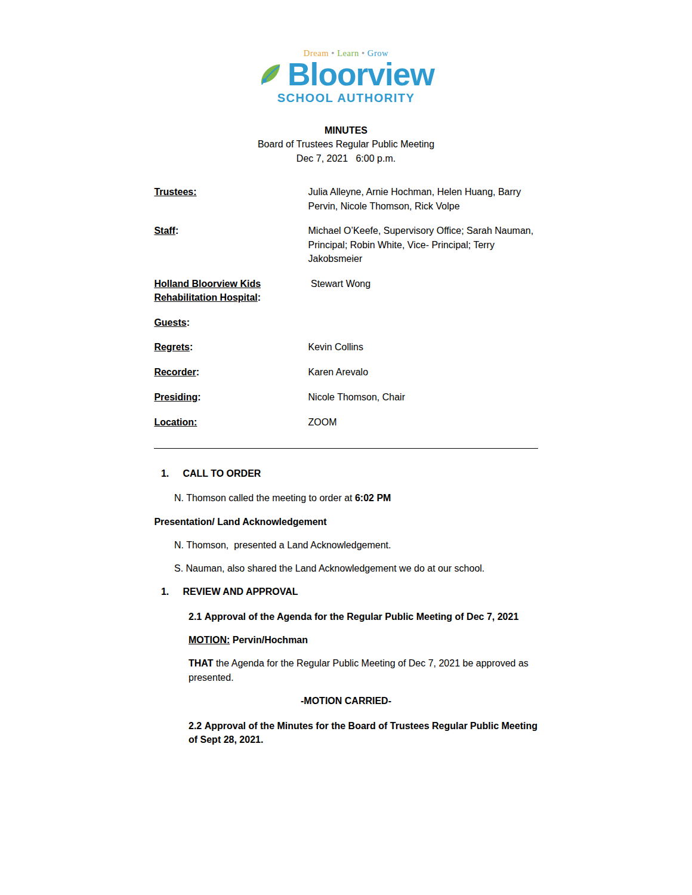Dream • Learn • Grow
Bloorview
SCHOOL AUTHORITY
MINUTES
Board of Trustees Regular Public Meeting
Dec 7, 2021 6:00 p.m.
| Trustees: | Julia Alleyne, Arnie Hochman, Helen Huang, Barry Pervin, Nicole Thomson, Rick Volpe |
| Staff : | Michael O’Keefe, Supervisory Office; Sarah Nauman, Principal; Robin White, Vice- Principal; Terry Jakobsmeier |
| Holland Bloorview Kids Rehabilitation Hospital : | Stewart Wong |
| Guests : | |
| Regrets : | Kevin Collins |
| Recorder : | Karen Arevalo |
| Presiding : | Nicole Thomson, Chair |
| Location: | ZOOM |
Call to Order
N. Thomson called the meeting to order at 6:02 PM
Presentation/ Land Acknowledgement
N. Thomson, presented a Land Acknowledgement.
S. Nauman, also shared the Land Acknowledgement we do at our school.
Review and Approval
2.1 Approval of the Agenda for the Regular Public Meeting of Dec 7, 2021
MOTION: Pervin/Hochman
THAT the Agenda for the Regular Public Meeting of Dec 7, 2021 be approved as presented.
-MOTION CARRIED-
2.2 Approval of the Minutes for the Board of Trustees Regular Public Meeting of Sept 28, 2021.